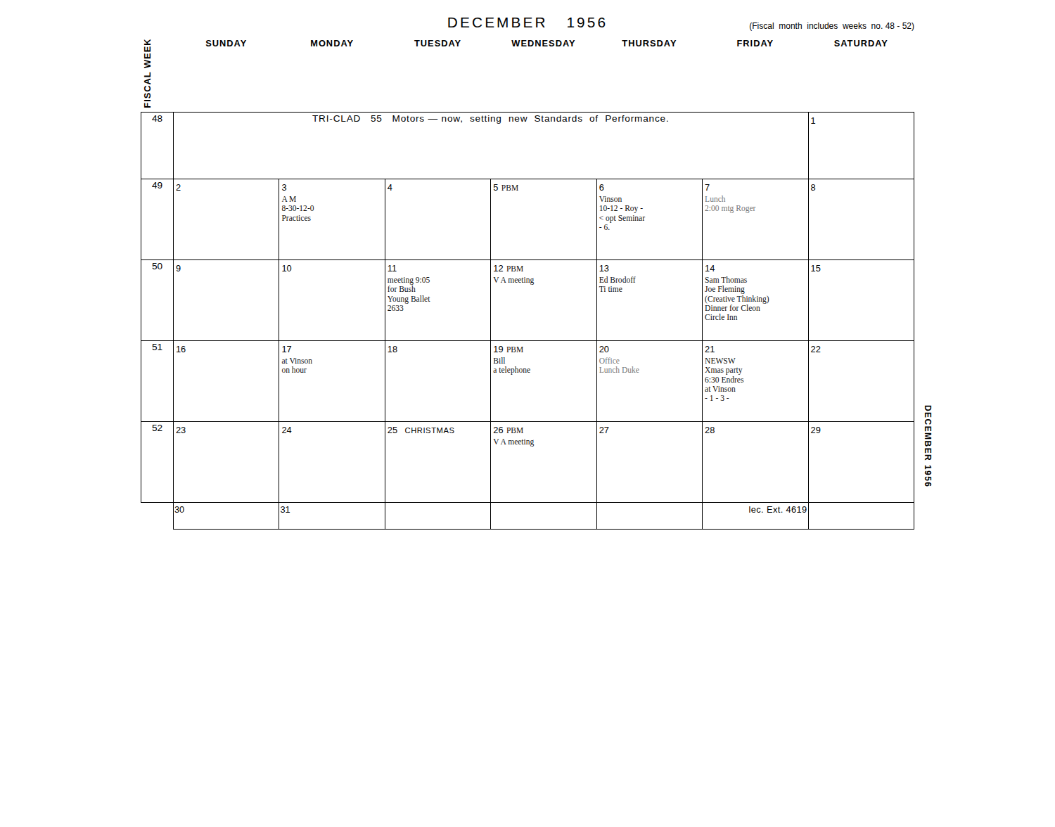DECEMBER 1956 (Fiscal month includes weeks no. 48 - 52)
| FISCAL WEEK | SUNDAY | MONDAY | TUESDAY | WEDNESDAY | THURSDAY | FRIDAY | SATURDAY |
| --- | --- | --- | --- | --- | --- | --- | --- |
| 48 | TRI-CLAD 55 Motors — now, setting new Standards of Performance. | 1 |
| 49 | 2 | 3 A M 8-30-12-0 Practices | 4 | 5 PBM | 6 Vinson 10-12 - Roy - < opt Seminar - 6. | 7 Lunch 2:00 mtg Roger | 8 |
| 50 | 9 | 10 | 11 meeting 9:05 for Bush Young Ballet 2633 | 12 PBM V A meeting | 13 Ed Brodoff Ti time | 14 Sam Thomas Joe Fleming (Creative Thinking) Dinner for Cleon Circle Inn | 15 |
| 51 | 16 | 17 at Vinson on hour | 18 | 19 PBM Bill a telephone | 20 Office Lunch Duke | 21 NEWSW Xmas party 6:30 Endres at Vinson - 1 - 3 - | 22 |
| 52 | 23 | 24 | 25 CHRISTMAS | 26 PBM V A meeting | 27 | 28 | 29 |
| | 30 | 31 | | | | lec. Ext. 4619 | |
DECEMBER 1956